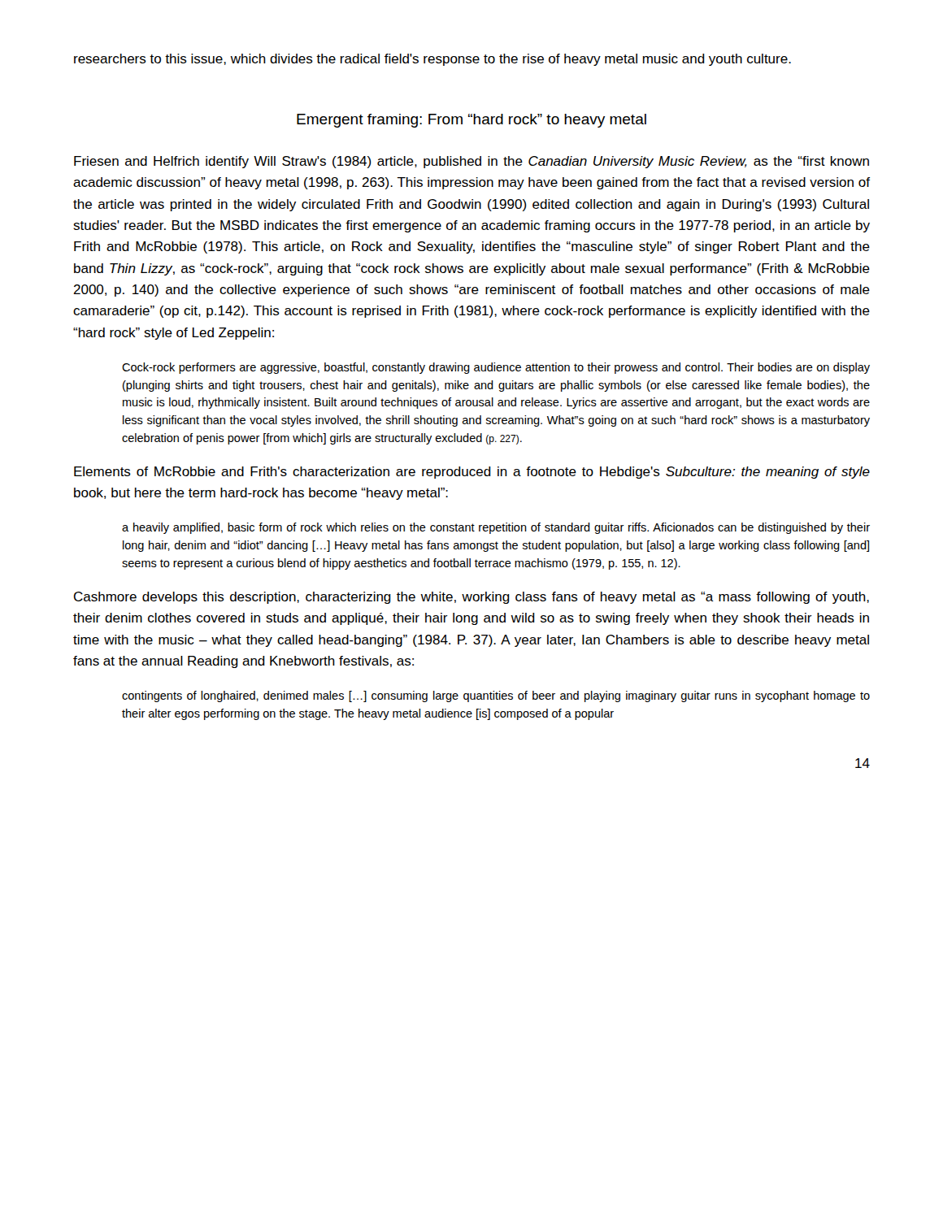researchers to this issue, which divides the radical field's response to the rise of heavy metal music and youth culture.
Emergent framing: From “hard rock” to heavy metal
Friesen and Helfrich identify Will Straw's (1984) article, published in the Canadian University Music Review, as the “first known academic discussion” of heavy metal (1998, p. 263). This impression may have been gained from the fact that a revised version of the article was printed in the widely circulated Frith and Goodwin (1990) edited collection and again in During's (1993) Cultural studies' reader. But the MSBD indicates the first emergence of an academic framing occurs in the 1977-78 period, in an article by Frith and McRobbie (1978). This article, on Rock and Sexuality, identifies the “masculine style” of singer Robert Plant and the band Thin Lizzy, as “cock-rock”, arguing that “cock rock shows are explicitly about male sexual performance” (Frith & McRobbie 2000, p. 140) and the collective experience of such shows “are reminiscent of football matches and other occasions of male camaraderie” (op cit, p.142). This account is reprised in Frith (1981), where cock-rock performance is explicitly identified with the “hard rock” style of Led Zeppelin:
Cock-rock performers are aggressive, boastful, constantly drawing audience attention to their prowess and control. Their bodies are on display (plunging shirts and tight trousers, chest hair and genitals), mike and guitars are phallic symbols (or else caressed like female bodies), the music is loud, rhythmically insistent. Built around techniques of arousal and release. Lyrics are assertive and arrogant, but the exact words are less significant than the vocal styles involved, the shrill shouting and screaming. What”s going on at such “hard rock” shows is a masturbatory celebration of penis power [from which] girls are structurally excluded (p. 227).
Elements of McRobbie and Frith's characterization are reproduced in a footnote to Hebdige's Subculture: the meaning of style book, but here the term hard-rock has become “heavy metal”:
a heavily amplified, basic form of rock which relies on the constant repetition of standard guitar riffs. Aficionados can be distinguished by their long hair, denim and “idiot” dancing […] Heavy metal has fans amongst the student population, but [also] a large working class following [and] seems to represent a curious blend of hippy aesthetics and football terrace machismo (1979, p. 155, n. 12).
Cashmore develops this description, characterizing the white, working class fans of heavy metal as “a mass following of youth, their denim clothes covered in studs and appliqué, their hair long and wild so as to swing freely when they shook their heads in time with the music – what they called head-banging” (1984. P. 37). A year later, Ian Chambers is able to describe heavy metal fans at the annual Reading and Knebworth festivals, as:
contingents of longhaired, denimed males […] consuming large quantities of beer and playing imaginary guitar runs in sycophant homage to their alter egos performing on the stage. The heavy metal audience [is] composed of a popular
14